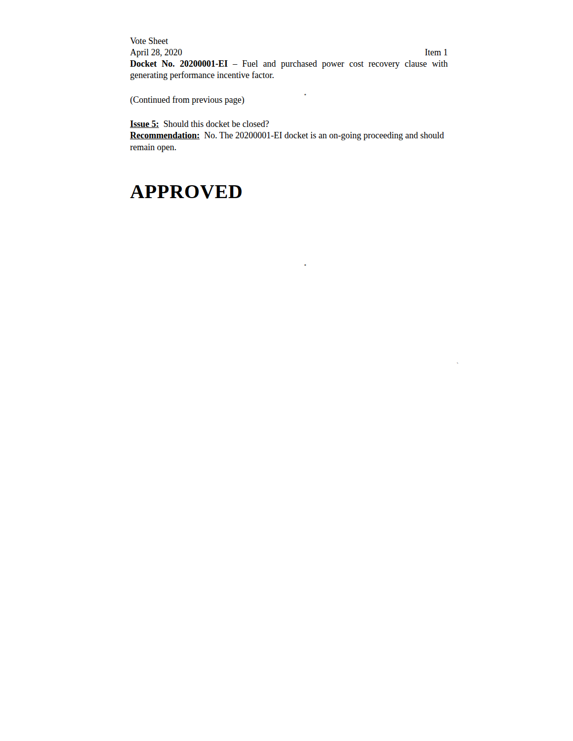Vote Sheet
April 28, 2020 Item 1
Docket No. 20200001-EI – Fuel and purchased power cost recovery clause with generating performance incentive factor.
(Continued from previous page)
Issue 5: Should this docket be closed?
Recommendation: No. The 20200001-EI docket is an on-going proceeding and should remain open.
APPROVED
• • `